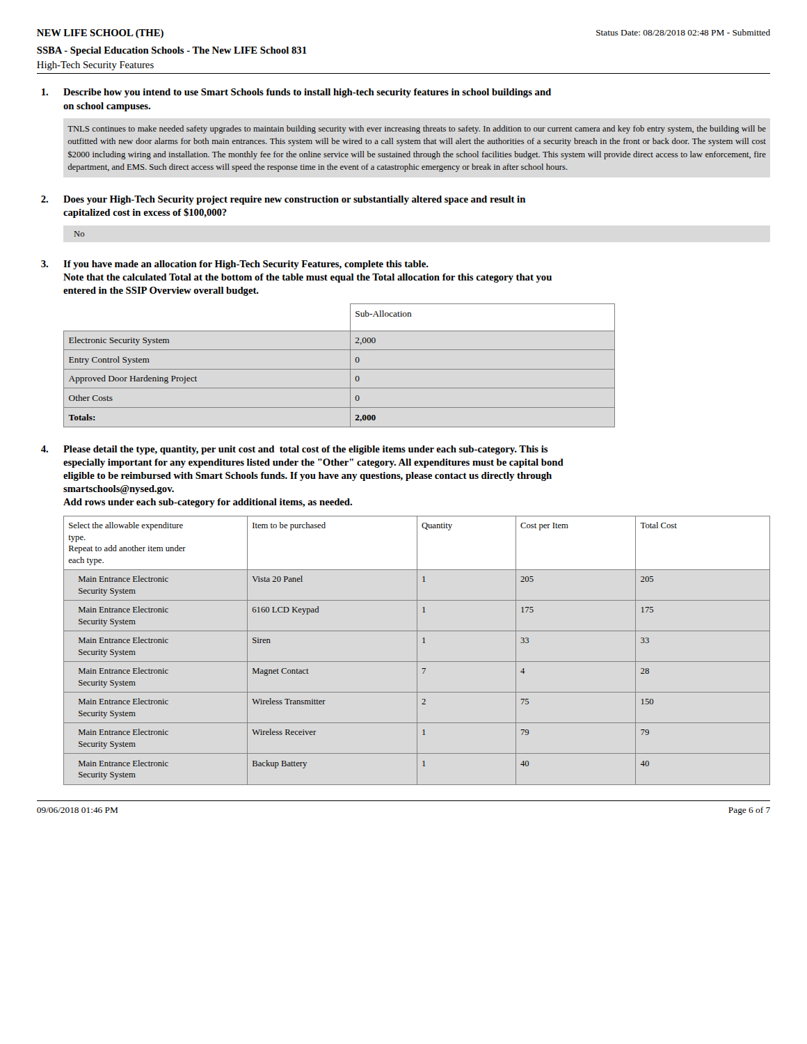NEW LIFE SCHOOL (THE)
Status Date: 08/28/2018 02:48 PM - Submitted
SSBA - Special Education Schools - The New LIFE School 831
High-Tech Security Features
Describe how you intend to use Smart Schools funds to install high-tech security features in school buildings and on school campuses.
TNLS continues to make needed safety upgrades to maintain building security with ever increasing threats to safety. In addition to our current camera and key fob entry system, the building will be outfitted with new door alarms for both main entrances. This system will be wired to a call system that will alert the authorities of a security breach in the front or back door. The system will cost $2000 including wiring and installation. The monthly fee for the online service will be sustained through the school facilities budget. This system will provide direct access to law enforcement, fire department, and EMS. Such direct access will speed the response time in the event of a catastrophic emergency or break in after school hours.
Does your High-Tech Security project require new construction or substantially altered space and result in capitalized cost in excess of $100,000?
No
If you have made an allocation for High-Tech Security Features, complete this table. Note that the calculated Total at the bottom of the table must equal the Total allocation for this category that you entered in the SSIP Overview overall budget.
| | Sub-Allocation |
| --- | --- |
| Electronic Security System | 2,000 |
| Entry Control System | 0 |
| Approved Door Hardening Project | 0 |
| Other Costs | 0 |
| Totals: | 2,000 |
Please detail the type, quantity, per unit cost and total cost of the eligible items under each sub-category. This is especially important for any expenditures listed under the "Other" category. All expenditures must be capital bond eligible to be reimbursed with Smart Schools funds. If you have any questions, please contact us directly through smartschools@nysed.gov. Add rows under each sub-category for additional items, as needed.
| Select the allowable expenditure type. Repeat to add another item under each type. | Item to be purchased | Quantity | Cost per Item | Total Cost |
| --- | --- | --- | --- | --- |
| Main Entrance Electronic Security System | Vista 20 Panel | 1 | 205 | 205 |
| Main Entrance Electronic Security System | 6160 LCD Keypad | 1 | 175 | 175 |
| Main Entrance Electronic Security System | Siren | 1 | 33 | 33 |
| Main Entrance Electronic Security System | Magnet Contact | 7 | 4 | 28 |
| Main Entrance Electronic Security System | Wireless Transmitter | 2 | 75 | 150 |
| Main Entrance Electronic Security System | Wireless Receiver | 1 | 79 | 79 |
| Main Entrance Electronic Security System | Backup Battery | 1 | 40 | 40 |
09/06/2018 01:46 PM
Page 6 of 7